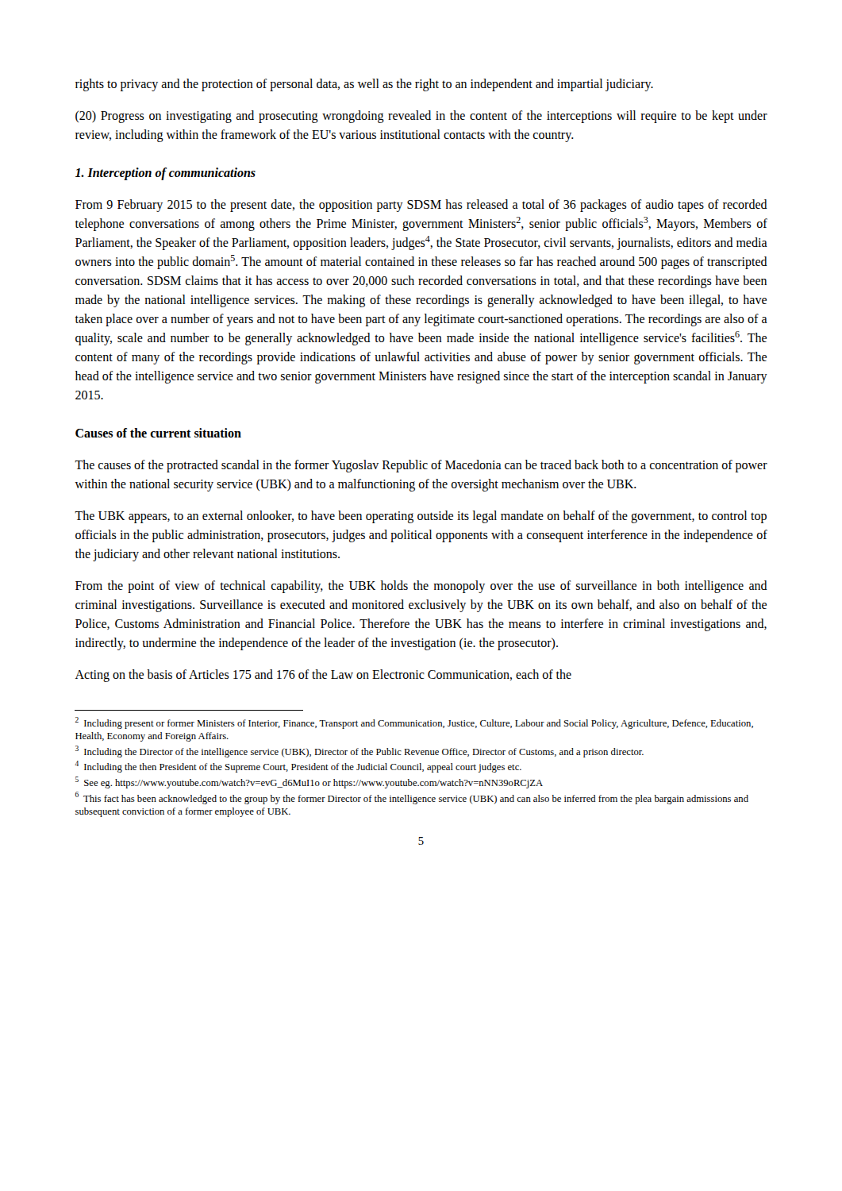rights to privacy and the protection of personal data, as well as the right to an independent and impartial judiciary.
(20) Progress on investigating and prosecuting wrongdoing revealed in the content of the interceptions will require to be kept under review, including within the framework of the EU's various institutional contacts with the country.
1. Interception of communications
From 9 February 2015 to the present date, the opposition party SDSM has released a total of 36 packages of audio tapes of recorded telephone conversations of among others the Prime Minister, government Ministers2, senior public officials3, Mayors, Members of Parliament, the Speaker of the Parliament, opposition leaders, judges4, the State Prosecutor, civil servants, journalists, editors and media owners into the public domain5. The amount of material contained in these releases so far has reached around 500 pages of transcripted conversation. SDSM claims that it has access to over 20,000 such recorded conversations in total, and that these recordings have been made by the national intelligence services. The making of these recordings is generally acknowledged to have been illegal, to have taken place over a number of years and not to have been part of any legitimate court-sanctioned operations. The recordings are also of a quality, scale and number to be generally acknowledged to have been made inside the national intelligence service's facilities6. The content of many of the recordings provide indications of unlawful activities and abuse of power by senior government officials. The head of the intelligence service and two senior government Ministers have resigned since the start of the interception scandal in January 2015.
Causes of the current situation
The causes of the protracted scandal in the former Yugoslav Republic of Macedonia can be traced back both to a concentration of power within the national security service (UBK) and to a malfunctioning of the oversight mechanism over the UBK.
The UBK appears, to an external onlooker, to have been operating outside its legal mandate on behalf of the government, to control top officials in the public administration, prosecutors, judges and political opponents with a consequent interference in the independence of the judiciary and other relevant national institutions.
From the point of view of technical capability, the UBK holds the monopoly over the use of surveillance in both intelligence and criminal investigations. Surveillance is executed and monitored exclusively by the UBK on its own behalf, and also on behalf of the Police, Customs Administration and Financial Police. Therefore the UBK has the means to interfere in criminal investigations and, indirectly, to undermine the independence of the leader of the investigation (ie. the prosecutor).
Acting on the basis of Articles 175 and 176 of the Law on Electronic Communication, each of the
2 Including present or former Ministers of Interior, Finance, Transport and Communication, Justice, Culture, Labour and Social Policy, Agriculture, Defence, Education, Health, Economy and Foreign Affairs.
3 Including the Director of the intelligence service (UBK), Director of the Public Revenue Office, Director of Customs, and a prison director.
4 Including the then President of the Supreme Court, President of the Judicial Council, appeal court judges etc.
5 See eg. https://www.youtube.com/watch?v=evG_d6MuI1o or https://www.youtube.com/watch?v=nNN39oRCjZA
6 This fact has been acknowledged to the group by the former Director of the intelligence service (UBK) and can also be inferred from the plea bargain admissions and subsequent conviction of a former employee of UBK.
5